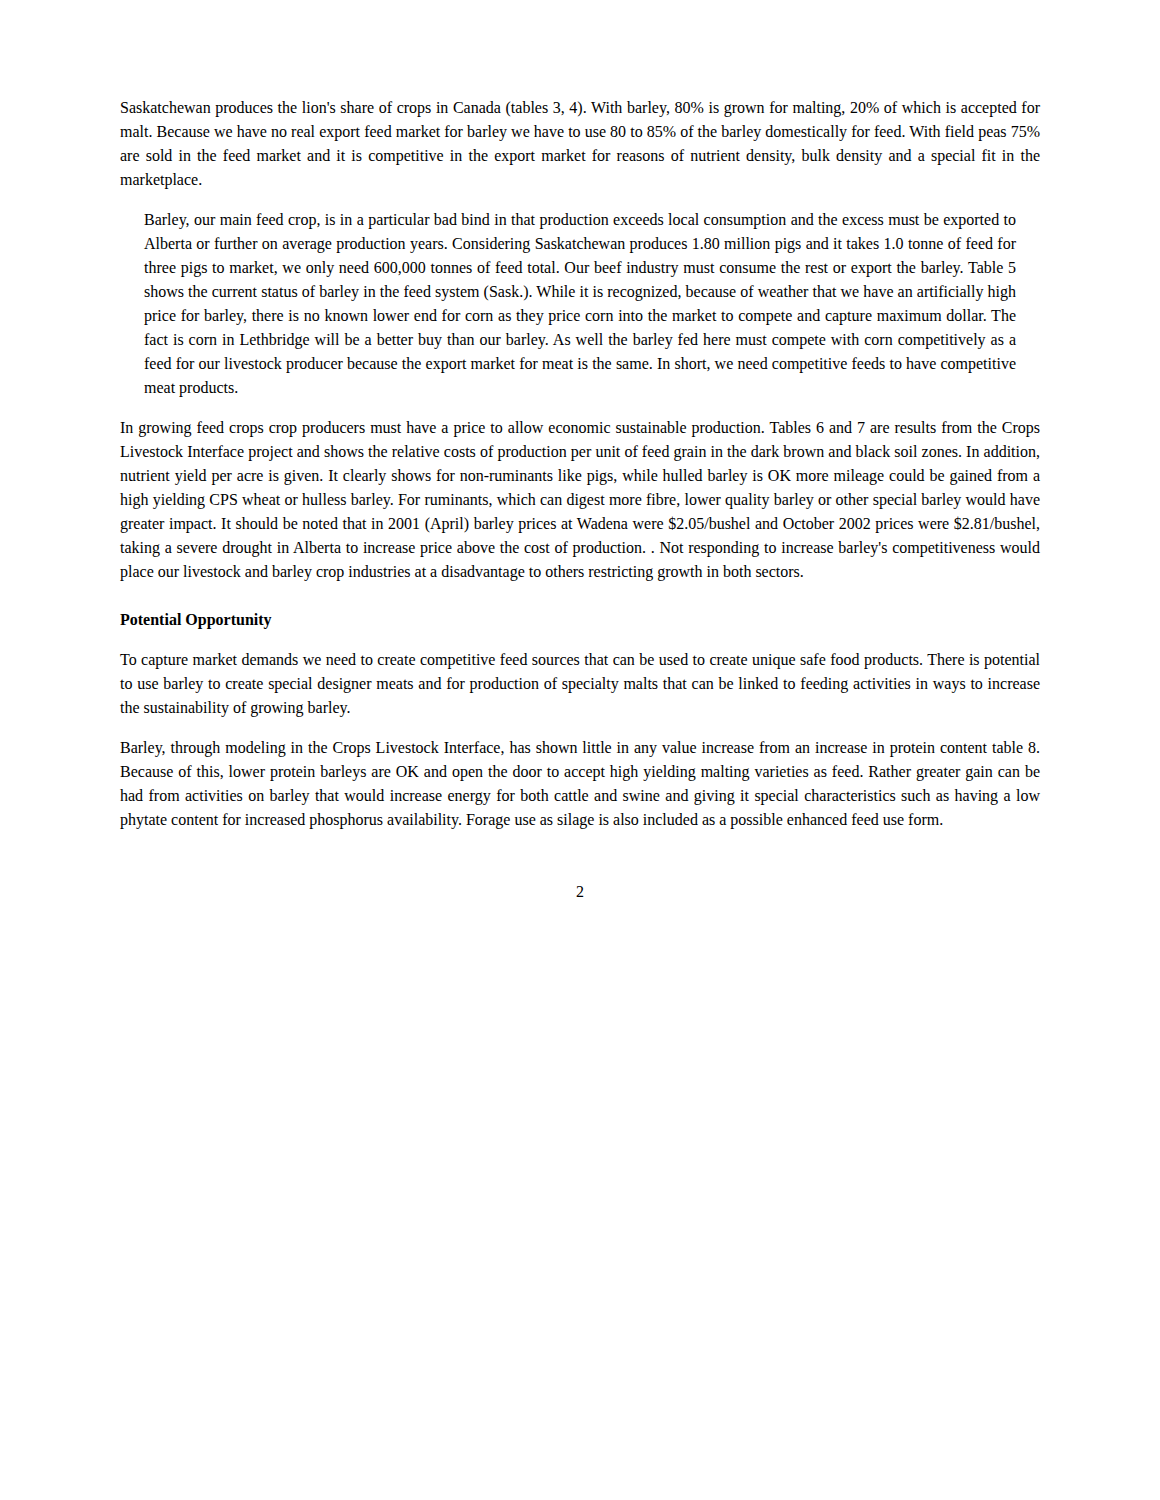Saskatchewan produces the lion's share of crops in Canada (tables 3, 4). With barley, 80% is grown for malting, 20% of which is accepted for malt. Because we have no real export feed market for barley we have to use 80 to 85% of the barley domestically for feed. With field peas 75% are sold in the feed market and it is competitive in the export market for reasons of nutrient density, bulk density and a special fit in the marketplace.
Barley, our main feed crop, is in a particular bad bind in that production exceeds local consumption and the excess must be exported to Alberta or further on average production years. Considering Saskatchewan produces 1.80 million pigs and it takes 1.0 tonne of feed for three pigs to market, we only need 600,000 tonnes of feed total. Our beef industry must consume the rest or export the barley. Table 5 shows the current status of barley in the feed system (Sask.). While it is recognized, because of weather that we have an artificially high price for barley, there is no known lower end for corn as they price corn into the market to compete and capture maximum dollar. The fact is corn in Lethbridge will be a better buy than our barley. As well the barley fed here must compete with corn competitively as a feed for our livestock producer because the export market for meat is the same. In short, we need competitive feeds to have competitive meat products.
In growing feed crops crop producers must have a price to allow economic sustainable production. Tables 6 and 7 are results from the Crops Livestock Interface project and shows the relative costs of production per unit of feed grain in the dark brown and black soil zones. In addition, nutrient yield per acre is given. It clearly shows for non-ruminants like pigs, while hulled barley is OK more mileage could be gained from a high yielding CPS wheat or hulless barley. For ruminants, which can digest more fibre, lower quality barley or other special barley would have greater impact. It should be noted that in 2001 (April) barley prices at Wadena were $2.05/bushel and October 2002 prices were $2.81/bushel, taking a severe drought in Alberta to increase price above the cost of production. . Not responding to increase barley's competitiveness would place our livestock and barley crop industries at a disadvantage to others restricting growth in both sectors.
Potential Opportunity
To capture market demands we need to create competitive feed sources that can be used to create unique safe food products. There is potential to use barley to create special designer meats and for production of specialty malts that can be linked to feeding activities in ways to increase the sustainability of growing barley.
Barley, through modeling in the Crops Livestock Interface, has shown little in any value increase from an increase in protein content table 8. Because of this, lower protein barleys are OK and open the door to accept high yielding malting varieties as feed. Rather greater gain can be had from activities on barley that would increase energy for both cattle and swine and giving it special characteristics such as having a low phytate content for increased phosphorus availability. Forage use as silage is also included as a possible enhanced feed use form.
2